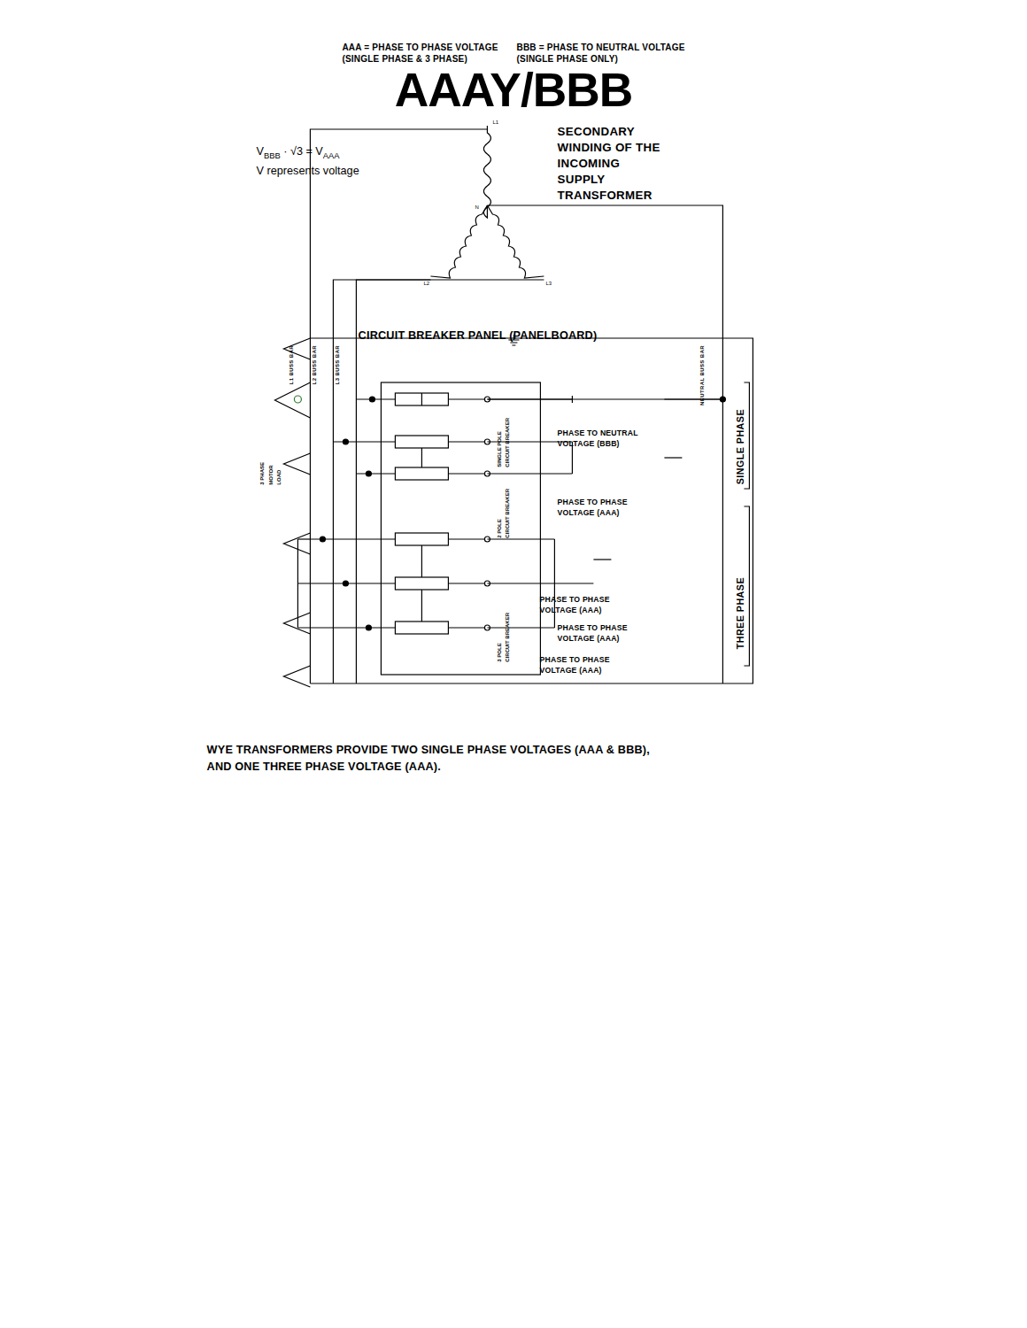AAA = PHASE TO PHASE VOLTAGE
(SINGLE PHASE & 3 PHASE) BBB = PHASE TO NEUTRAL VOLTAGE
(SINGLE PHASE ONLY)
AAAY/BBB
VBBB · √3 = VAAA
V represents voltage
SECONDARY
WINDING OF THE
INCOMING
SUPPLY
TRANSFORMER
CIRCUIT BREAKER PANEL (PANELBOARD)
L1 BUSS BAR
L2 BUSS BAR
L3 BUSS BAR
NEUTRAL BUSS BAR
3 PHASE
MOTOR
LOAD
SINGLE POLE
CIRCUIT BREAKER
2 POLE
CIRCUIT BREAKER
3 POLE
CIRCUIT BREAKER
PHASE TO NEUTRAL
VOLTAGE (BBB)
PHASE TO PHASE
VOLTAGE (AAA)
PHASE TO PHASE
VOLTAGE (AAA)
PHASE TO PHASE
VOLTAGE (AAA)
PHASE TO PHASE
VOLTAGE (AAA)
SINGLE PHASE
THREE PHASE
L1 N L2 L3
WYE TRANSFORMERS PROVIDE TWO SINGLE PHASE VOLTAGES (AAA & BBB),
AND ONE THREE PHASE VOLTAGE (AAA).